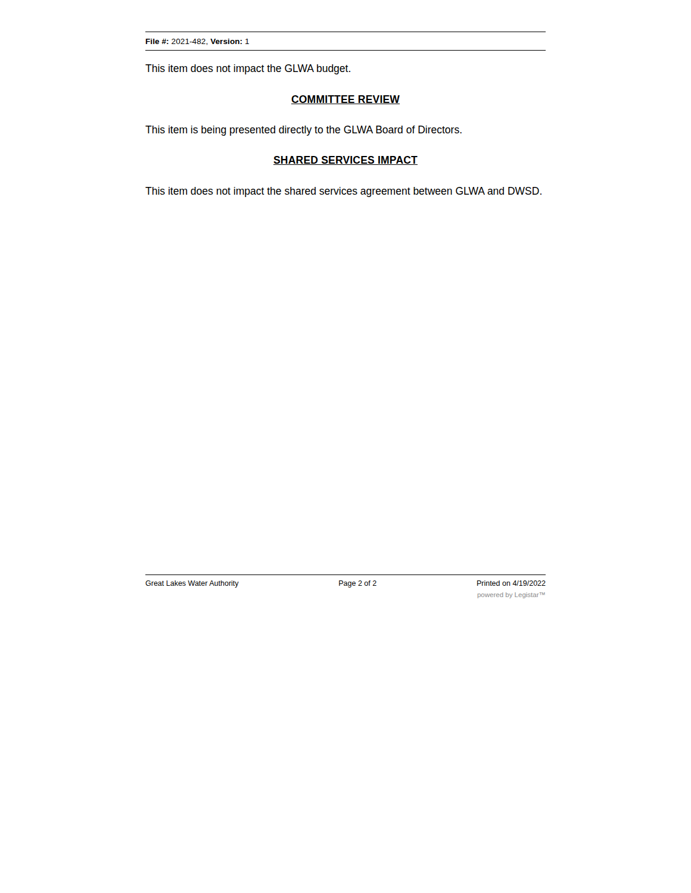File #: 2021-482, Version: 1
This item does not impact the GLWA budget.
COMMITTEE REVIEW
This item is being presented directly to the GLWA Board of Directors.
SHARED SERVICES IMPACT
This item does not impact the shared services agreement between GLWA and DWSD.
Great Lakes Water Authority
Page 2 of 2
Printed on 4/19/2022
powered by Legistar™